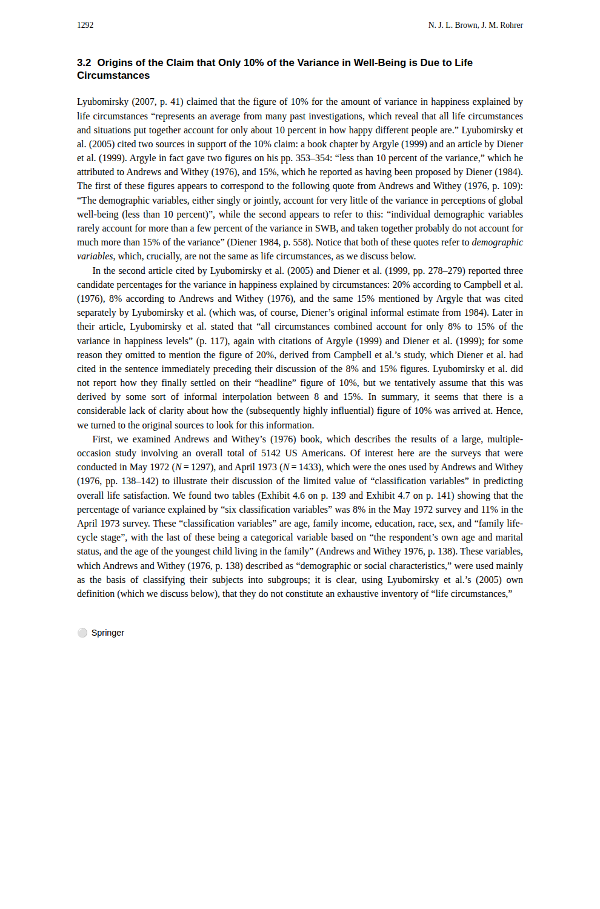1292 N. J. L. Brown, J. M. Rohrer
3.2 Origins of the Claim that Only 10% of the Variance in Well-Being is Due to Life Circumstances
Lyubomirsky (2007, p. 41) claimed that the figure of 10% for the amount of variance in happiness explained by life circumstances “represents an average from many past investigations, which reveal that all life circumstances and situations put together account for only about 10 percent in how happy different people are.” Lyubomirsky et al. (2005) cited two sources in support of the 10% claim: a book chapter by Argyle (1999) and an article by Diener et al. (1999). Argyle in fact gave two figures on his pp. 353–354: “less than 10 percent of the variance,” which he attributed to Andrews and Withey (1976), and 15%, which he reported as having been proposed by Diener (1984). The first of these figures appears to correspond to the following quote from Andrews and Withey (1976, p. 109): “The demographic variables, either singly or jointly, account for very little of the variance in perceptions of global well-being (less than 10 percent)”, while the second appears to refer to this: “individual demographic variables rarely account for more than a few percent of the variance in SWB, and taken together probably do not account for much more than 15% of the variance” (Diener 1984, p. 558). Notice that both of these quotes refer to demographic variables, which, crucially, are not the same as life circumstances, as we discuss below.
In the second article cited by Lyubomirsky et al. (2005) and Diener et al. (1999, pp. 278–279) reported three candidate percentages for the variance in happiness explained by circumstances: 20% according to Campbell et al. (1976), 8% according to Andrews and Withey (1976), and the same 15% mentioned by Argyle that was cited separately by Lyubomirsky et al. (which was, of course, Diener’s original informal estimate from 1984). Later in their article, Lyubomirsky et al. stated that “all circumstances combined account for only 8% to 15% of the variance in happiness levels” (p. 117), again with citations of Argyle (1999) and Diener et al. (1999); for some reason they omitted to mention the figure of 20%, derived from Campbell et al.’s study, which Diener et al. had cited in the sentence immediately preceding their discussion of the 8% and 15% figures. Lyubomirsky et al. did not report how they finally settled on their “headline” figure of 10%, but we tentatively assume that this was derived by some sort of informal interpolation between 8 and 15%. In summary, it seems that there is a considerable lack of clarity about how the (subsequently highly influential) figure of 10% was arrived at. Hence, we turned to the original sources to look for this information.
First, we examined Andrews and Withey’s (1976) book, which describes the results of a large, multiple-occasion study involving an overall total of 5142 US Americans. Of interest here are the surveys that were conducted in May 1972 (N = 1297), and April 1973 (N = 1433), which were the ones used by Andrews and Withey (1976, pp. 138–142) to illustrate their discussion of the limited value of “classification variables” in predicting overall life satisfaction. We found two tables (Exhibit 4.6 on p. 139 and Exhibit 4.7 on p. 141) showing that the percentage of variance explained by “six classification variables” was 8% in the May 1972 survey and 11% in the April 1973 survey. These “classification variables” are age, family income, education, race, sex, and “family life-cycle stage”, with the last of these being a categorical variable based on “the respondent’s own age and marital status, and the age of the youngest child living in the family” (Andrews and Withey 1976, p. 138). These variables, which Andrews and Withey (1976, p. 138) described as “demographic or social characteristics,” were used mainly as the basis of classifying their subjects into subgroups; it is clear, using Lyubomirsky et al.’s (2005) own definition (which we discuss below), that they do not constitute an exhaustive inventory of “life circumstances,”
⚪ Springer